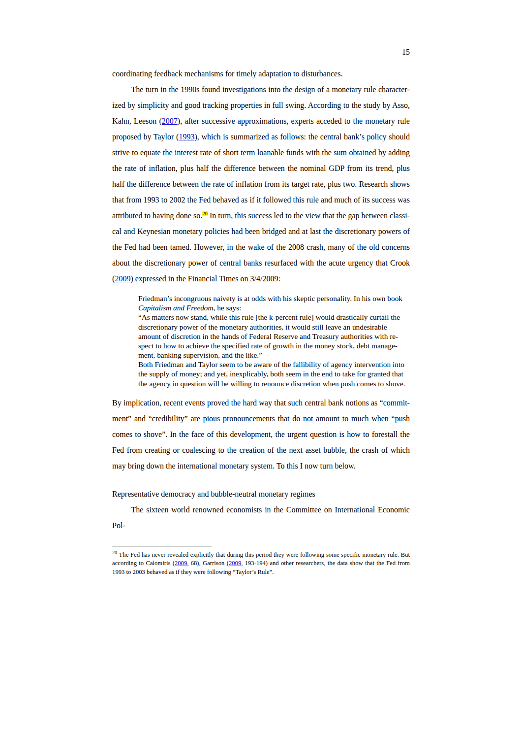15
coordinating feedback mechanisms for timely adaptation to disturbances.
The turn in the 1990s found investigations into the design of a monetary rule characterized by simplicity and good tracking properties in full swing. According to the study by Asso, Kahn, Leeson (2007), after successive approximations, experts acceded to the monetary rule proposed by Taylor (1993), which is summarized as follows: the central bank’s policy should strive to equate the interest rate of short term loanable funds with the sum obtained by adding the rate of inflation, plus half the difference between the nominal GDP from its trend, plus half the difference between the rate of inflation from its target rate, plus two. Research shows that from 1993 to 2002 the Fed behaved as if it followed this rule and much of its success was attributed to having done so.20 In turn, this success led to the view that the gap between classical and Keynesian monetary policies had been bridged and at last the discretionary powers of the Fed had been tamed. However, in the wake of the 2008 crash, many of the old concerns about the discretionary power of central banks resurfaced with the acute urgency that Crook (2009) expressed in the Financial Times on 3/4/2009:
Friedman’s incongruous naivety is at odds with his skeptic personality. In his own book Capitalism and Freedom, he says:
“As matters now stand, while this rule [the k-percent rule] would drastically curtail the discretionary power of the monetary authorities, it would still leave an undesirable amount of discretion in the hands of Federal Reserve and Treasury authorities with respect to how to achieve the specified rate of growth in the money stock, debt management, banking supervision, and the like.”
Both Friedman and Taylor seem to be aware of the fallibility of agency intervention into the supply of money; and yet, inexplicably, both seem in the end to take for granted that the agency in question will be willing to renounce discretion when push comes to shove.
By implication, recent events proved the hard way that such central bank notions as “commitment” and “credibility” are pious pronouncements that do not amount to much when “push comes to shove”. In the face of this development, the urgent question is how to forestall the Fed from creating or coalescing to the creation of the next asset bubble, the crash of which may bring down the international monetary system. To this I now turn below.
Representative democracy and bubble-neutral monetary regimes
The sixteen world renowned economists in the Committee on International Economic Pol-
20 The Fed has never revealed explicitly that during this period they were following some specific monetary rule. But according to Calomiris (2009, 68), Garrison (2009, 193-194) and other researchers, the data show that the Fed from 1993 to 2003 behaved as if they were following “Taylor’s Rule”.